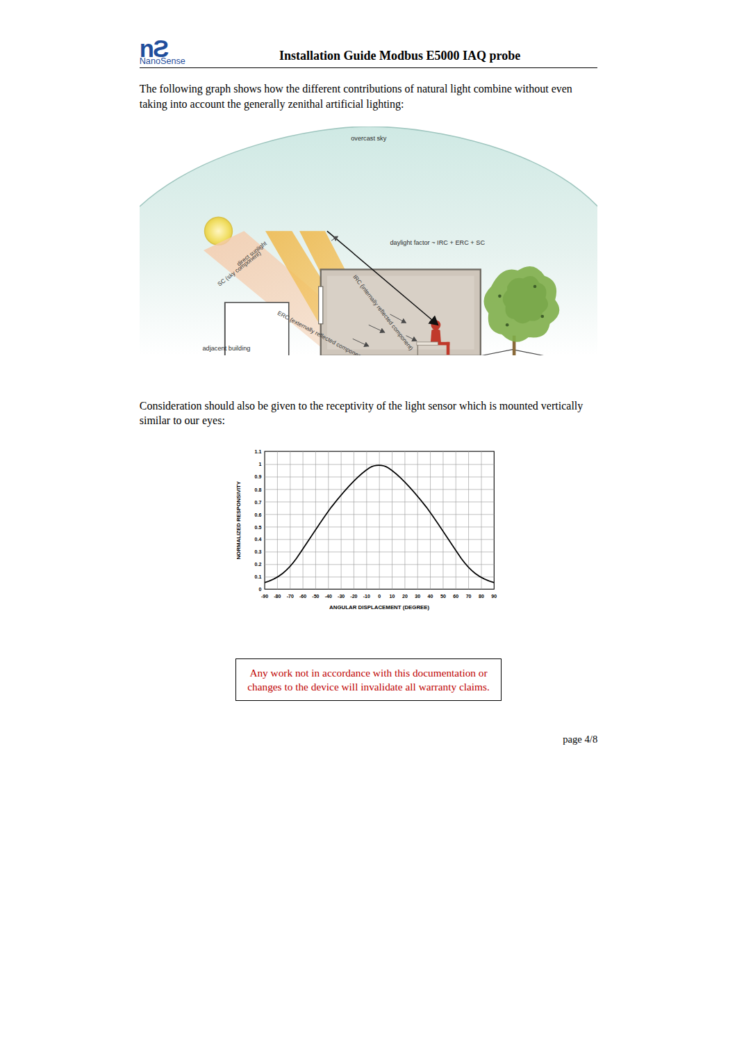nS
Nano Sense
Installation Guide Modbus E5000 IAQ probe
The following graph shows how the different contributions of natural light combine without even taking into account the generally zenithal artificial lighting:
overcast sky direct sunlight SC (sky component) daylight factor ~ IRC + ERC + SC IRC (internally reflected component) ERC (externally reflected component) adjacent building ground
Consideration should also be given to the receptivity of the light sensor which is mounted vertically similar to our eyes:
1.1 1 0.9 0.8 0.7 0.6 0.5 0.4 0.3 0.2 0.1 0 -90 -80 -70 -60 -50 -40 -30 -20 -10 0 10 20 30 40 50 60 70 80 90 ANGULAR DISPLACEMENT (DEGREE) NORMALIZED RESPONSIVITY
Any work not in accordance with this documentation or
changes to the device will invalidate all warranty claims.
page 4/8